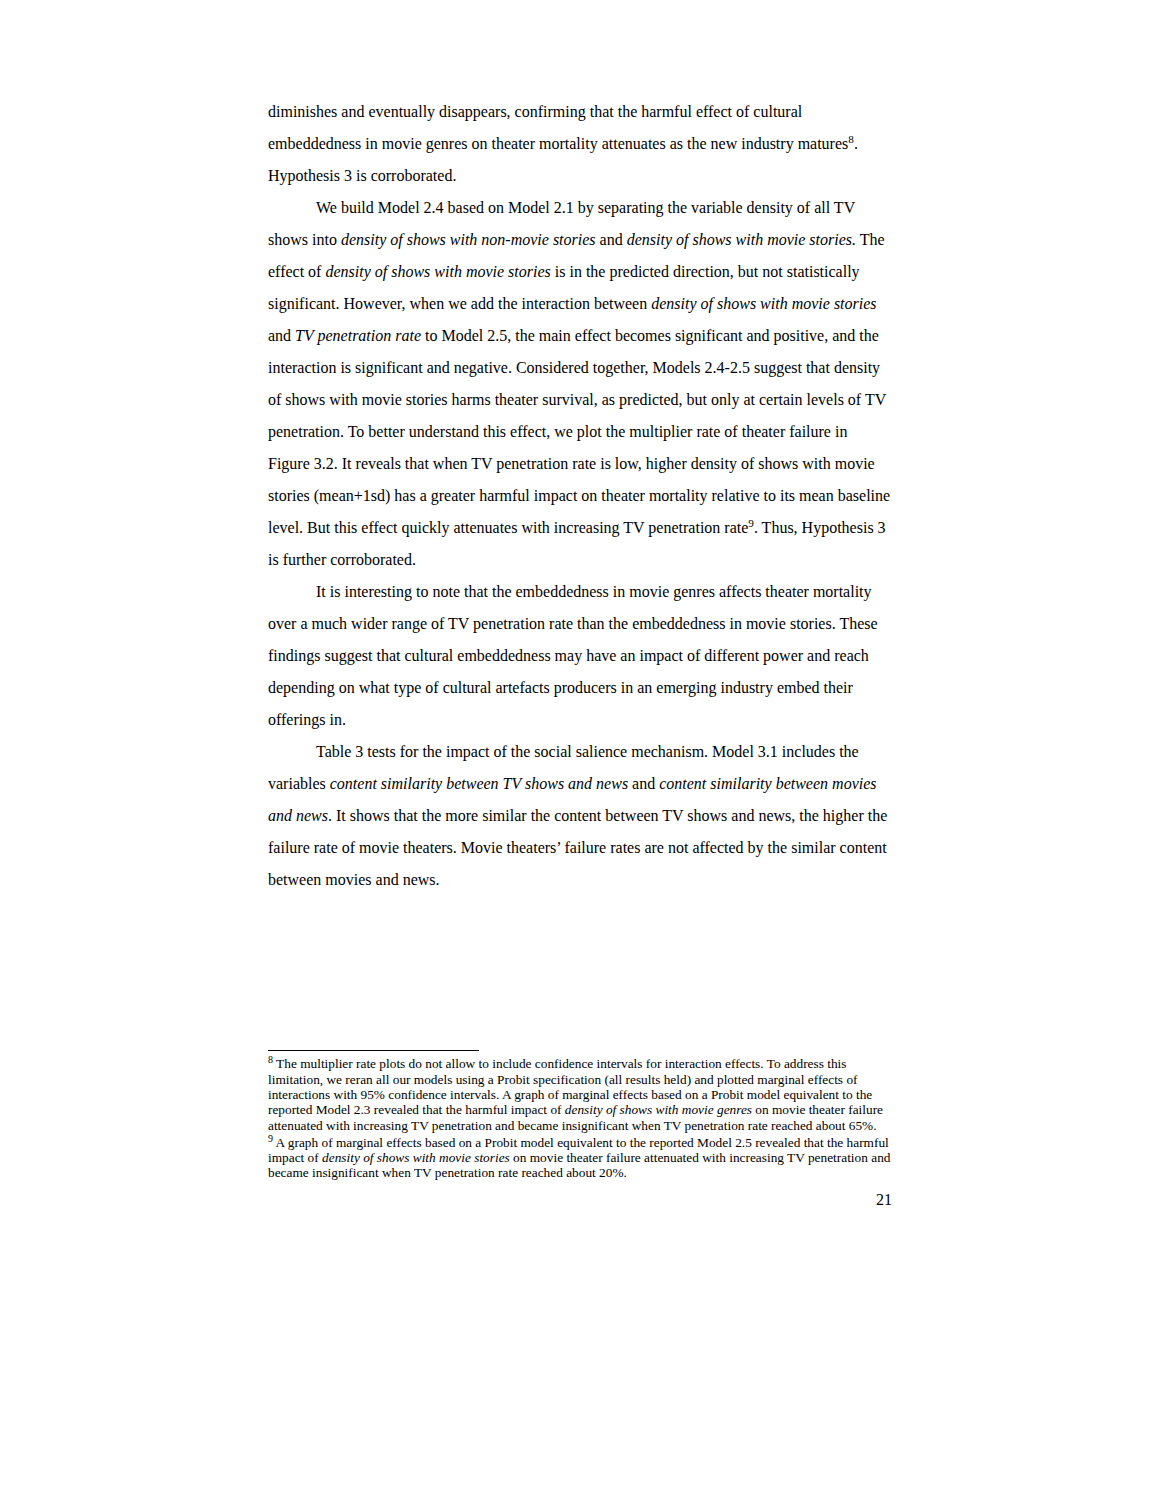diminishes and eventually disappears, confirming that the harmful effect of cultural embeddedness in movie genres on theater mortality attenuates as the new industry matures8. Hypothesis 3 is corroborated.
We build Model 2.4 based on Model 2.1 by separating the variable density of all TV shows into density of shows with non-movie stories and density of shows with movie stories. The effect of density of shows with movie stories is in the predicted direction, but not statistically significant. However, when we add the interaction between density of shows with movie stories and TV penetration rate to Model 2.5, the main effect becomes significant and positive, and the interaction is significant and negative. Considered together, Models 2.4-2.5 suggest that density of shows with movie stories harms theater survival, as predicted, but only at certain levels of TV penetration. To better understand this effect, we plot the multiplier rate of theater failure in Figure 3.2. It reveals that when TV penetration rate is low, higher density of shows with movie stories (mean+1sd) has a greater harmful impact on theater mortality relative to its mean baseline level. But this effect quickly attenuates with increasing TV penetration rate9. Thus, Hypothesis 3 is further corroborated.
It is interesting to note that the embeddedness in movie genres affects theater mortality over a much wider range of TV penetration rate than the embeddedness in movie stories. These findings suggest that cultural embeddedness may have an impact of different power and reach depending on what type of cultural artefacts producers in an emerging industry embed their offerings in.
Table 3 tests for the impact of the social salience mechanism. Model 3.1 includes the variables content similarity between TV shows and news and content similarity between movies and news. It shows that the more similar the content between TV shows and news, the higher the failure rate of movie theaters. Movie theaters’ failure rates are not affected by the similar content between movies and news.
8 The multiplier rate plots do not allow to include confidence intervals for interaction effects. To address this limitation, we reran all our models using a Probit specification (all results held) and plotted marginal effects of interactions with 95% confidence intervals. A graph of marginal effects based on a Probit model equivalent to the reported Model 2.3 revealed that the harmful impact of density of shows with movie genres on movie theater failure attenuated with increasing TV penetration and became insignificant when TV penetration rate reached about 65%.
9 A graph of marginal effects based on a Probit model equivalent to the reported Model 2.5 revealed that the harmful impact of density of shows with movie stories on movie theater failure attenuated with increasing TV penetration and became insignificant when TV penetration rate reached about 20%.
21